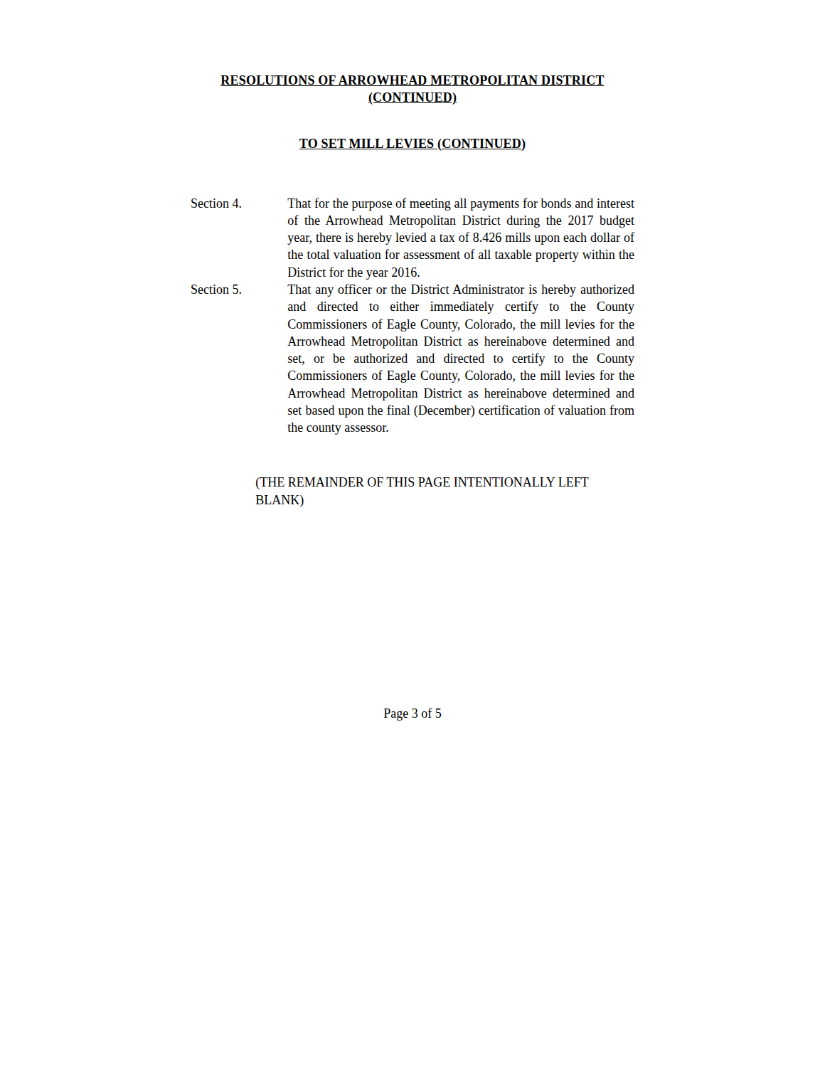RESOLUTIONS OF ARROWHEAD METROPOLITAN DISTRICT (CONTINUED)
TO SET MILL LEVIES (CONTINUED)
| Section 4. | That for the purpose of meeting all payments for bonds and interest of the Arrowhead Metropolitan District during the 2017 budget year, there is hereby levied a tax of 8.426 mills upon each dollar of the total valuation for assessment of all taxable property within the District for the year 2016. |
| Section 5. | That any officer or the District Administrator is hereby authorized and directed to either immediately certify to the County Commissioners of Eagle County, Colorado, the mill levies for the Arrowhead Metropolitan District as hereinabove determined and set, or be authorized and directed to certify to the County Commissioners of Eagle County, Colorado, the mill levies for the Arrowhead Metropolitan District as hereinabove determined and set based upon the final (December) certification of valuation from the county assessor. |
(THE REMAINDER OF THIS PAGE INTENTIONALLY LEFT BLANK)
Page 3 of 5